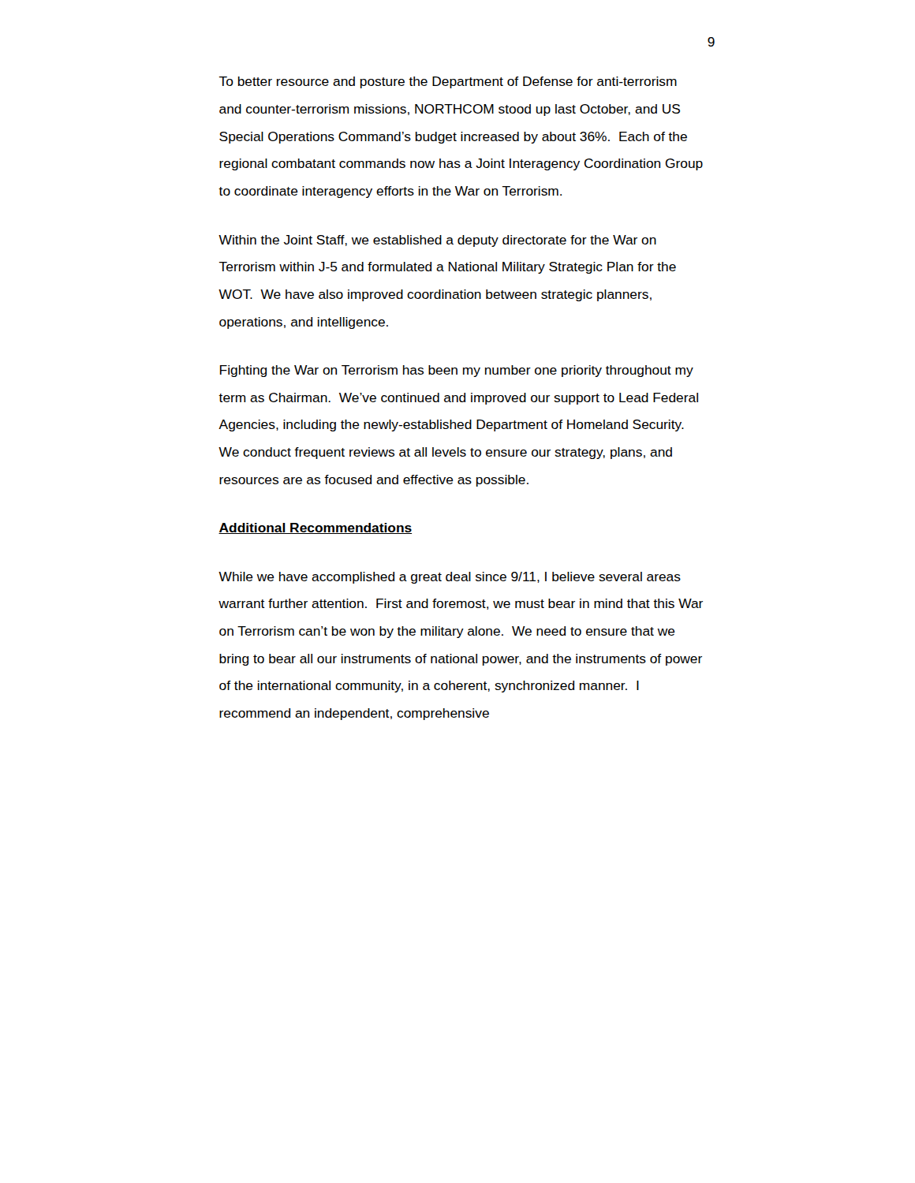9
To better resource and posture the Department of Defense for anti-terrorism and counter-terrorism missions, NORTHCOM stood up last October, and US Special Operations Command’s budget increased by about 36%. Each of the regional combatant commands now has a Joint Interagency Coordination Group to coordinate interagency efforts in the War on Terrorism.
Within the Joint Staff, we established a deputy directorate for the War on Terrorism within J-5 and formulated a National Military Strategic Plan for the WOT. We have also improved coordination between strategic planners, operations, and intelligence.
Fighting the War on Terrorism has been my number one priority throughout my term as Chairman. We’ve continued and improved our support to Lead Federal Agencies, including the newly-established Department of Homeland Security. We conduct frequent reviews at all levels to ensure our strategy, plans, and resources are as focused and effective as possible.
Additional Recommendations
While we have accomplished a great deal since 9/11, I believe several areas warrant further attention. First and foremost, we must bear in mind that this War on Terrorism can’t be won by the military alone. We need to ensure that we bring to bear all our instruments of national power, and the instruments of power of the international community, in a coherent, synchronized manner. I recommend an independent, comprehensive